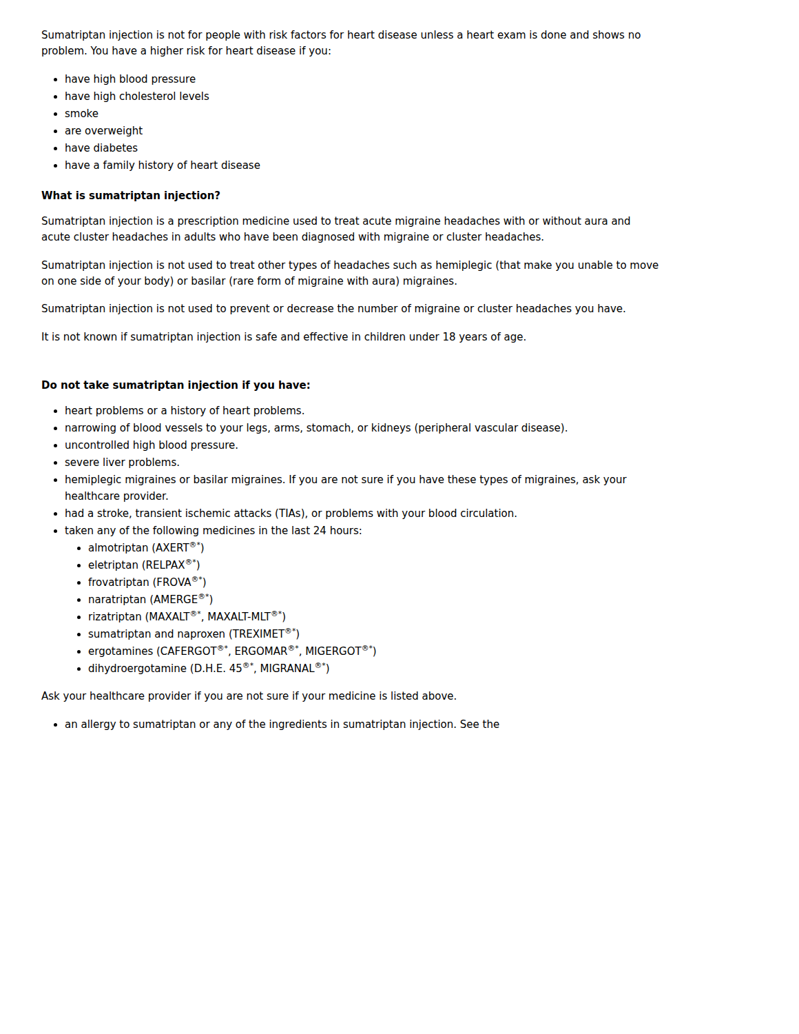Sumatriptan injection is not for people with risk factors for heart disease unless a heart exam is done and shows no problem. You have a higher risk for heart disease if you:
have high blood pressure
have high cholesterol levels
smoke
are overweight
have diabetes
have a family history of heart disease
What is sumatriptan injection?
Sumatriptan injection is a prescription medicine used to treat acute migraine headaches with or without aura and acute cluster headaches in adults who have been diagnosed with migraine or cluster headaches.
Sumatriptan injection is not used to treat other types of headaches such as hemiplegic (that make you unable to move on one side of your body) or basilar (rare form of migraine with aura) migraines.
Sumatriptan injection is not used to prevent or decrease the number of migraine or cluster headaches you have.
It is not known if sumatriptan injection is safe and effective in children under 18 years of age.
Do not take sumatriptan injection if you have:
heart problems or a history of heart problems.
narrowing of blood vessels to your legs, arms, stomach, or kidneys (peripheral vascular disease).
uncontrolled high blood pressure.
severe liver problems.
hemiplegic migraines or basilar migraines. If you are not sure if you have these types of migraines, ask your healthcare provider.
had a stroke, transient ischemic attacks (TIAs), or problems with your blood circulation.
taken any of the following medicines in the last 24 hours:
almotriptan (AXERT®*)
eletriptan (RELPAX®*)
frovatriptan (FROVA®*)
naratriptan (AMERGE®*)
rizatriptan (MAXALT®*, MAXALT-MLT®*)
sumatriptan and naproxen (TREXIMET®*)
ergotamines (CAFERGOT®*, ERGOMAR®*, MIGERGOT®*)
dihydroergotamine (D.H.E. 45®*, MIGRANAL®*)
Ask your healthcare provider if you are not sure if your medicine is listed above.
an allergy to sumatriptan or any of the ingredients in sumatriptan injection. See the